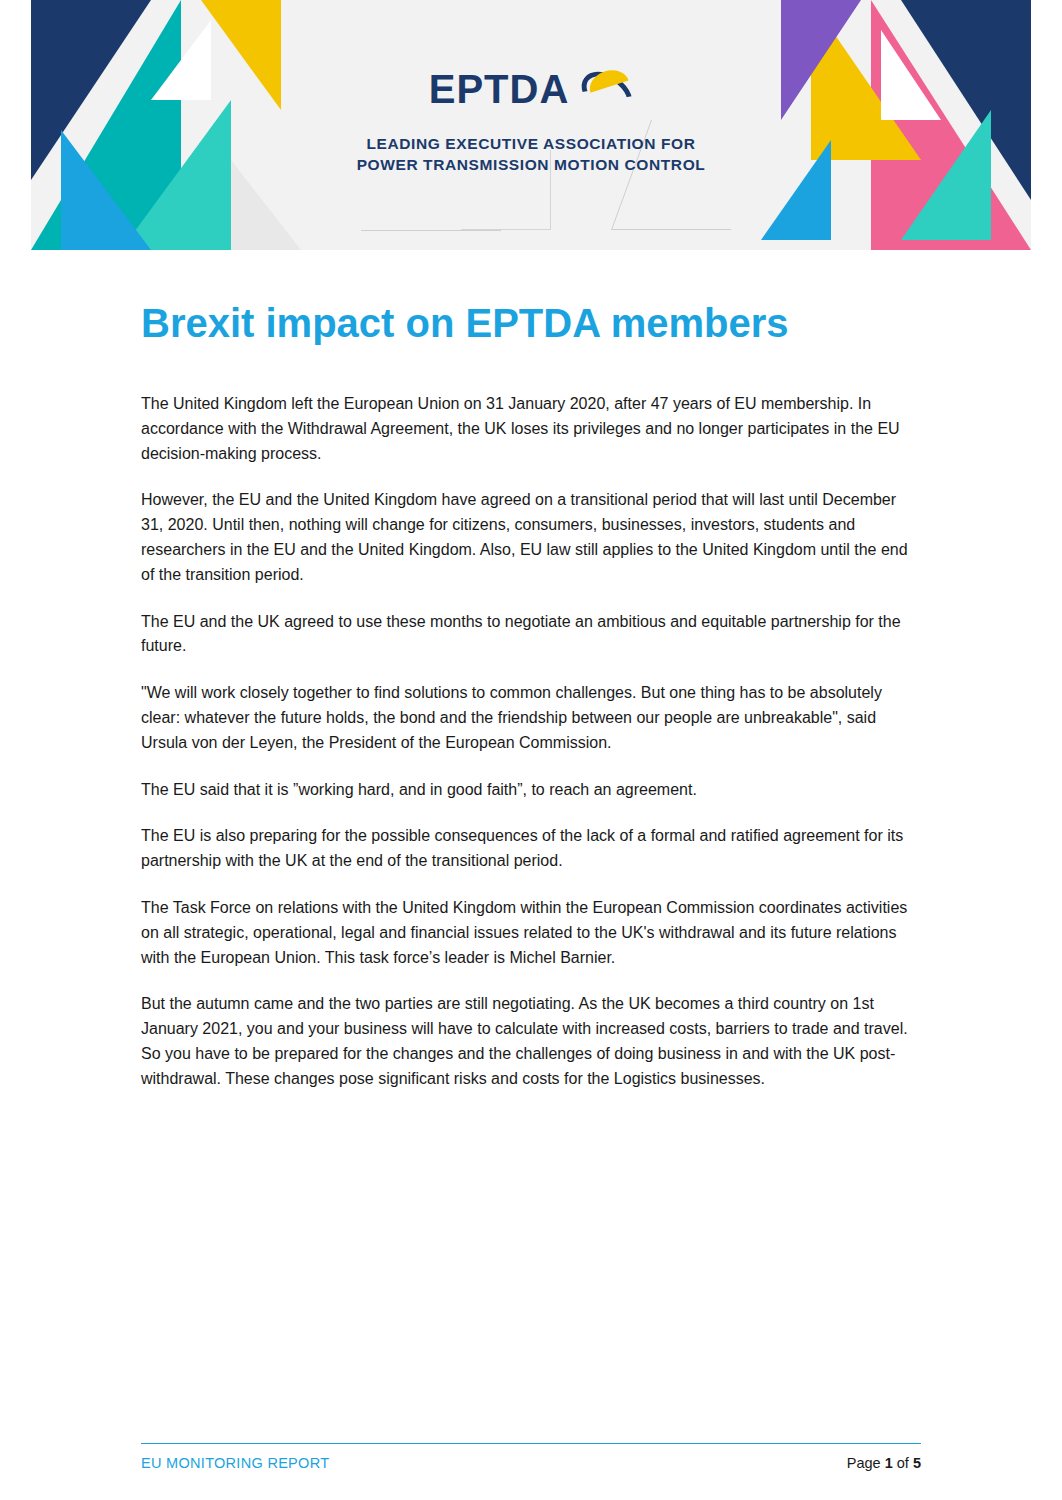EPTDA
LEADING EXECUTIVE ASSOCIATION FOR
POWER TRANSMISSION MOTION CONTROL
Brexit impact on EPTDA members
The United Kingdom left the European Union on 31 January 2020, after 47 years of EU membership. In accordance with the Withdrawal Agreement, the UK loses its privileges and no longer participates in the EU decision-making process.
However, the EU and the United Kingdom have agreed on a transitional period that will last until December 31, 2020. Until then, nothing will change for citizens, consumers, businesses, investors, students and researchers in the EU and the United Kingdom. Also, EU law still applies to the United Kingdom until the end of the transition period.
The EU and the UK agreed to use these months to negotiate an ambitious and equitable partnership for the future.
"We will work closely together to find solutions to common challenges. But one thing has to be absolutely clear: whatever the future holds, the bond and the friendship between our people are unbreakable", said Ursula von der Leyen, the President of the European Commission.
The EU said that it is ”working hard, and in good faith”, to reach an agreement.
The EU is also preparing for the possible consequences of the lack of a formal and ratified agreement for its partnership with the UK at the end of the transitional period.
The Task Force on relations with the United Kingdom within the European Commission coordinates activities on all strategic, operational, legal and financial issues related to the UK's withdrawal and its future relations with the European Union. This task force’s leader is Michel Barnier.
But the autumn came and the two parties are still negotiating. As the UK becomes a third country on 1st January 2021, you and your business will have to calculate with increased costs, barriers to trade and travel. So you have to be prepared for the changes and the challenges of doing business in and with the UK post-withdrawal. These changes pose significant risks and costs for the Logistics businesses.
EU MONITORING REPORT
Page 1 of 5